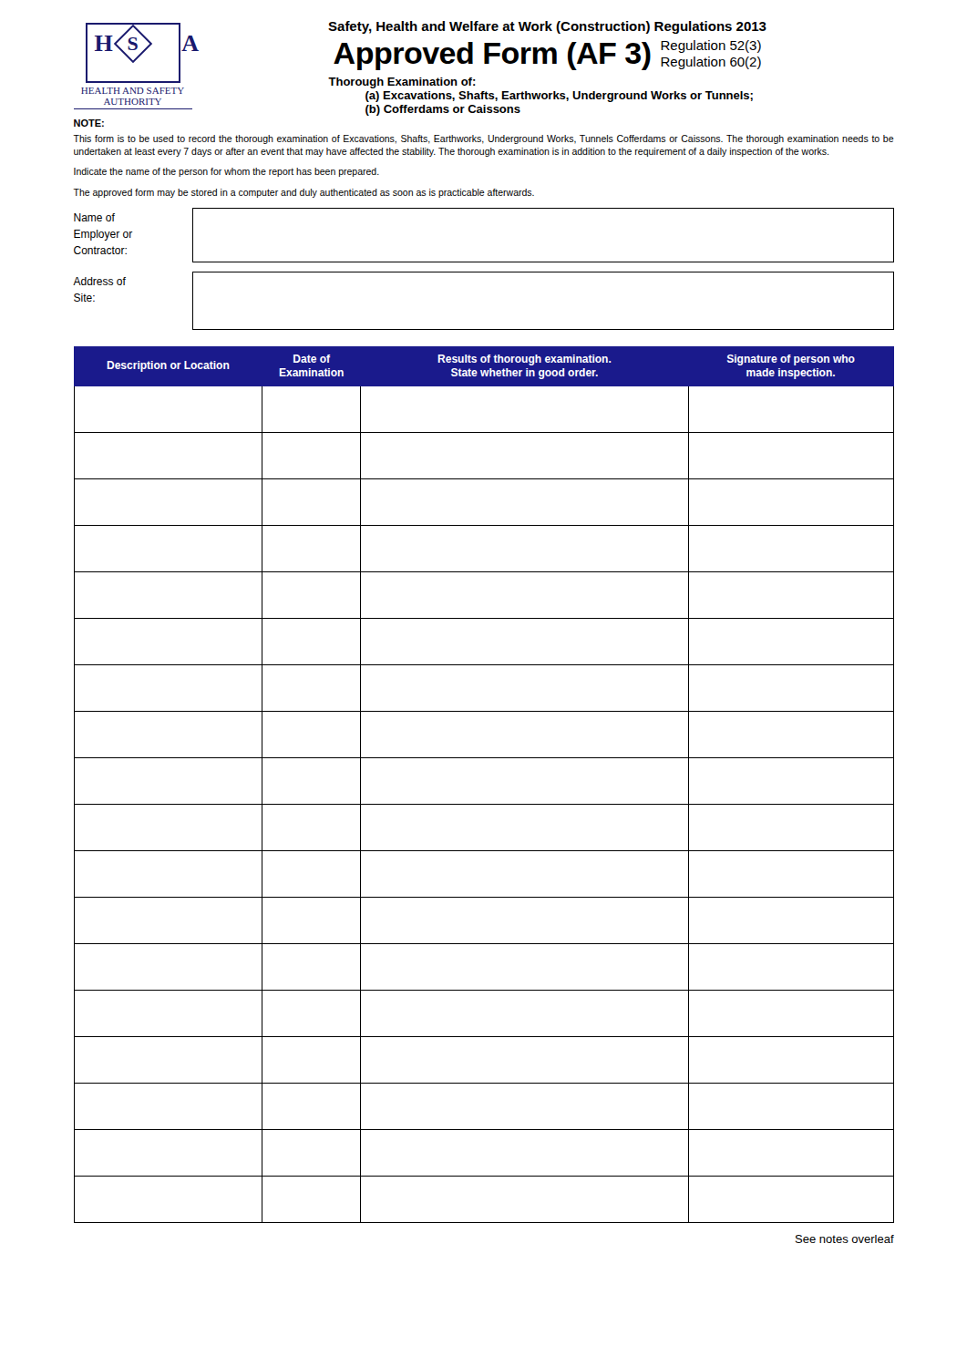H A
S
HEALTH AND SAFETY
AUTHORITY
Safety, Health and Welfare at Work (Construction) Regulations 2013
Approved Form (AF 3) Regulation 52(3)
Regulation 60(2)
Thorough Examination of: (a) Excavations, Shafts, Earthworks, Underground Works or Tunnels; (b) Cofferdams or Caissons
NOTE:
This form is to be used to record the thorough examination of Excavations, Shafts, Earthworks, Underground Works, Tunnels Cofferdams or Caissons. The thorough examination needs to be undertaken at least every 7 days or after an event that may have affected the stability. The thorough examination is in addition to the requirement of a daily inspection of the works.
Indicate the name of the person for whom the report has been prepared.
The approved form may be stored in a computer and duly authenticated as soon as is practicable afterwards.
Name of
Employer or
Contractor:
Address of
Site:
| Description or Location | Date of Examination | Results of thorough examination. State whether in good order. | Signature of person who made inspection. |
| --- | --- | --- | --- |
See notes overleaf